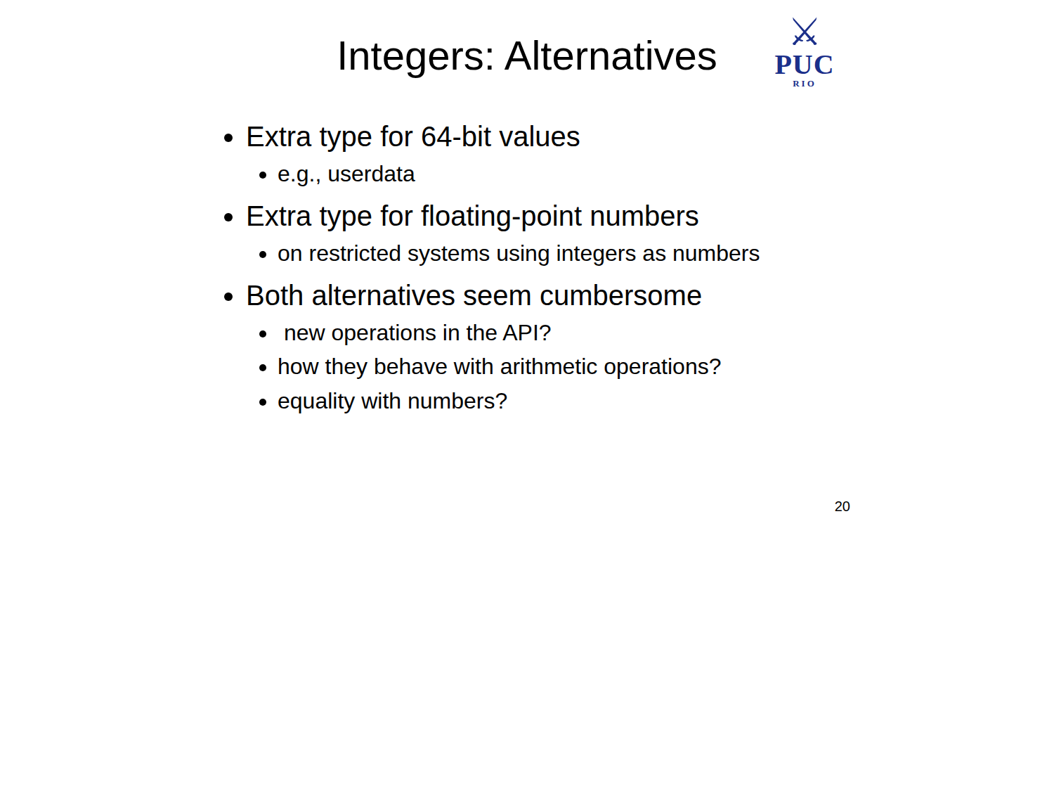⚔
PUC
RIO
Integers: Alternatives
Extra type for 64-bit values
e.g., userdata
Extra type for floating-point numbers
on restricted systems using integers as numbers
Both alternatives seem cumbersome
new operations in the API?
how they behave with arithmetic operations?
equality with numbers?
20